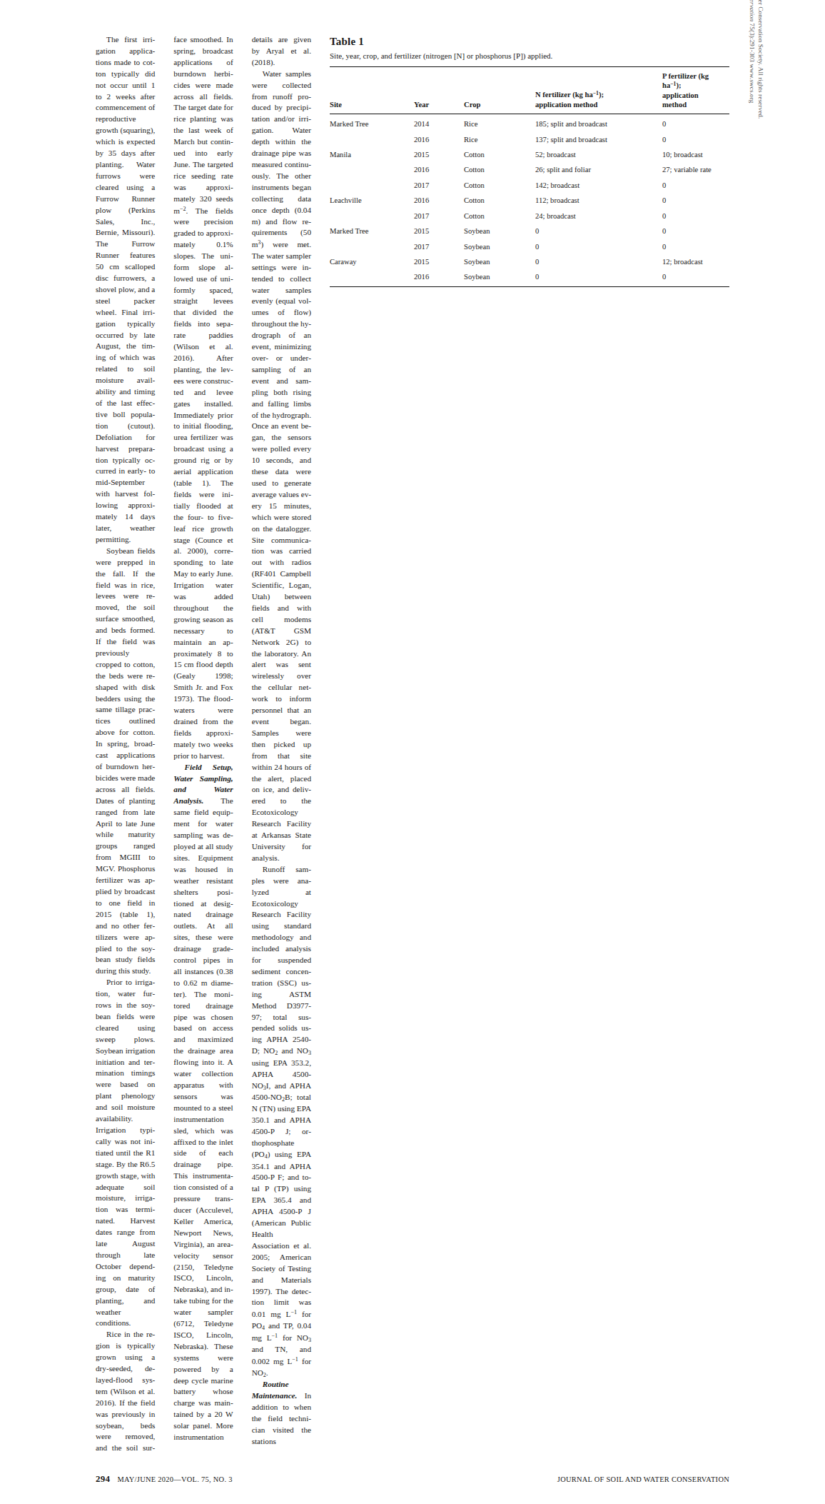Copyright © 2020 Soil and Water Conservation Society. All rights reserved.
Journal of Soil and Water Conservation 75(3):291-303 www.swcs.org
Table 1
Site, year, crop, and fertilizer (nitrogen [N] or phosphorus [P]) applied.
| Site | Year | Crop | N fertilizer (kg ha −1 ); application method | P fertilizer (kg ha −1 ); application method |
| --- | --- | --- | --- | --- |
| Marked Tree | 2014 | Rice | 185; split and broadcast | 0 |
| | 2016 | Rice | 137; split and broadcast | 0 |
| Manila | 2015 | Cotton | 52; broadcast | 10; broadcast |
| | 2016 | Cotton | 26; split and foliar | 27; variable rate |
| | 2017 | Cotton | 142; broadcast | 0 |
| Leachville | 2016 | Cotton | 112; broadcast | 0 |
| | 2017 | Cotton | 24; broadcast | 0 |
| Marked Tree | 2015 | Soybean | 0 | 0 |
| | 2017 | Soybean | 0 | 0 |
| Caraway | 2015 | Soybean | 0 | 12; broadcast |
| | 2016 | Soybean | 0 | 0 |
The first irrigation applications made to cotton typically did not occur until 1 to 2 weeks after commencement of reproductive growth (squaring), which is expected by 35 days after planting. Water furrows were cleared using a Furrow Runner plow (Perkins Sales, Inc., Bernie, Missouri). The Furrow Runner features 50 cm scalloped disc furrowers, a shovel plow, and a steel packer wheel. Final irrigation typically occurred by late August, the timing of which was related to soil moisture availability and timing of the last effective boll population (cutout). Defoliation for harvest preparation typically occurred in early- to mid-September with harvest following approximately 14 days later, weather permitting.
Soybean fields were prepped in the fall. If the field was in rice, levees were removed, the soil surface smoothed, and beds formed. If the field was previously cropped to cotton, the beds were reshaped with disk bedders using the same tillage practices outlined above for cotton. In spring, broadcast applications of burndown herbicides were made across all fields. Dates of planting ranged from late April to late June while maturity groups ranged from MGIII to MGV. Phosphorus fertilizer was applied by broadcast to one field in 2015 (table 1), and no other fertilizers were applied to the soybean study fields during this study.
Prior to irrigation, water furrows in the soybean fields were cleared using sweep plows. Soybean irrigation initiation and termination timings were based on plant phenology and soil moisture availability. Irrigation typically was not initiated until the R1 stage. By the R6.5 growth stage, with adequate soil moisture, irrigation was terminated. Harvest dates range from late August through late October depending on maturity group, date of planting, and weather conditions.
Rice in the region is typically grown using a dry-seeded, delayed-flood system (Wilson et al. 2016). If the field was previously in soybean, beds were removed, and the soil surface smoothed. In spring, broadcast applications of burndown herbicides were made across all fields. The target date for rice planting was the last week of March but continued into early June. The targeted rice seeding rate was approximately 320 seeds m−2. The fields were precision graded to approximately 0.1% slopes. The uniform slope allowed use of uniformly spaced, straight levees that divided the fields into separate paddies (Wilson et al. 2016). After planting, the levees were constructed and levee gates installed. Immediately prior to initial flooding, urea fertilizer was broadcast using a ground rig or by aerial application (table 1). The fields were initially flooded at the four- to five-leaf rice growth stage (Counce et al. 2000), corresponding to late May to early June. Irrigation water was added throughout the growing season as necessary to maintain an approximately 8 to 15 cm flood depth (Gealy 1998; Smith Jr. and Fox 1973). The floodwaters were drained from the fields approximately two weeks prior to harvest.
Field Setup, Water Sampling, and Water Analysis. The same field equipment for water sampling was deployed at all study sites. Equipment was housed in weather resistant shelters positioned at designated drainage outlets. At all sites, these were drainage grade-control pipes in all instances (0.38 to 0.62 m diameter). The monitored drainage pipe was chosen based on access and maximized the drainage area flowing into it. A water collection apparatus with sensors was mounted to a steel instrumentation sled, which was affixed to the inlet side of each drainage pipe. This instrumentation consisted of a pressure transducer (Acculevel, Keller America, Newport News, Virginia), an area-velocity sensor (2150, Teledyne ISCO, Lincoln, Nebraska), and intake tubing for the water sampler (6712, Teledyne ISCO, Lincoln, Nebraska). These systems were powered by a deep cycle marine battery whose charge was maintained by a 20 W solar panel. More instrumentation details are given by Aryal et al. (2018).
Water samples were collected from runoff produced by precipitation and/or irrigation. Water depth within the drainage pipe was measured continuously. The other instruments began collecting data once depth (0.04 m) and flow requirements (50 m3) were met. The water sampler settings were intended to collect water samples evenly (equal volumes of flow) throughout the hydrograph of an event, minimizing over- or undersampling of an event and sampling both rising and falling limbs of the hydrograph. Once an event began, the sensors were polled every 10 seconds, and these data were used to generate average values every 15 minutes, which were stored on the datalogger. Site communication was carried out with radios (RF401 Campbell Scientific, Logan, Utah) between fields and with cell modems (AT&T GSM Network 2G) to the laboratory. An alert was sent wirelessly over the cellular network to inform personnel that an event began. Samples were then picked up from that site within 24 hours of the alert, placed on ice, and delivered to the Ecotoxicology Research Facility at Arkansas State University for analysis.
Runoff samples were analyzed at Ecotoxicology Research Facility using standard methodology and included analysis for suspended sediment concentration (SSC) using ASTM Method D3977-97; total suspended solids using APHA 2540-D; NO2 and NO3 using EPA 353.2, APHA 4500-NO3I, and APHA 4500-NO2B; total N (TN) using EPA 350.1 and APHA 4500-P J; orthophosphate (PO4) using EPA 354.1 and APHA 4500-P F; and total P (TP) using EPA 365.4 and APHA 4500-P J (American Public Health Association et al. 2005; American Society of Testing and Materials 1997). The detection limit was 0.01 mg L−1 for PO4 and TP, 0.04 mg L−1 for NO3 and TN, and 0.002 mg L−1 for NO2.
Routine Maintenance. In addition to when the field technician visited the stations
294 MAY/JUNE 2020—VOL. 75, NO. 3
JOURNAL OF SOIL AND WATER CONSERVATION